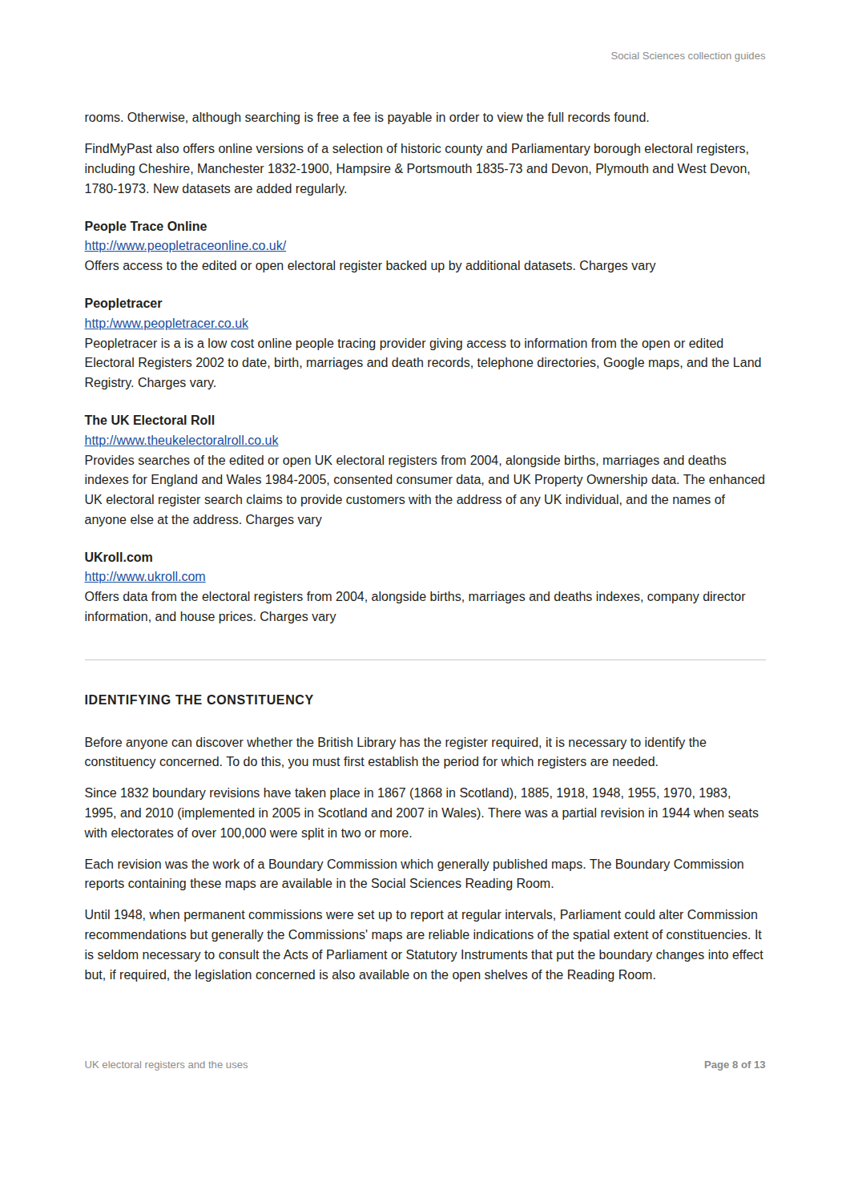Social Sciences collection guides
rooms. Otherwise, although searching is free a fee is payable in order to view the full records found.
FindMyPast also offers online versions of a selection of historic county and Parliamentary borough electoral registers, including Cheshire, Manchester 1832-1900, Hampsire & Portsmouth 1835-73 and Devon, Plymouth and West Devon, 1780-1973. New datasets are added regularly.
People Trace Online
http://www.peopletraceonline.co.uk/
Offers access to the edited or open electoral register backed up by additional datasets. Charges vary
Peopletracer
http:/www.peopletracer.co.uk
Peopletracer is a is a low cost online people tracing provider giving access to information from the open or edited Electoral Registers 2002 to date, birth, marriages and death records, telephone directories, Google maps, and the Land Registry. Charges vary.
The UK Electoral Roll
http://www.theukelectoralroll.co.uk
Provides searches of the edited or open UK electoral registers from 2004, alongside births, marriages and deaths indexes for England and Wales 1984-2005, consented consumer data, and UK Property Ownership data. The enhanced UK electoral register search claims to provide customers with the address of any UK individual, and the names of anyone else at the address. Charges vary
UKroll.com
http://www.ukroll.com
Offers data from the electoral registers from 2004, alongside births, marriages and deaths indexes, company director information, and house prices. Charges vary
IDENTIFYING THE CONSTITUENCY
Before anyone can discover whether the British Library has the register required, it is necessary to identify the constituency concerned. To do this, you must first establish the period for which registers are needed.
Since 1832 boundary revisions have taken place in 1867 (1868 in Scotland), 1885, 1918, 1948, 1955, 1970, 1983, 1995, and 2010 (implemented in 2005 in Scotland and 2007 in Wales). There was a partial revision in 1944 when seats with electorates of over 100,000 were split in two or more.
Each revision was the work of a Boundary Commission which generally published maps. The Boundary Commission reports containing these maps are available in the Social Sciences Reading Room.
Until 1948, when permanent commissions were set up to report at regular intervals, Parliament could alter Commission recommendations but generally the Commissions' maps are reliable indications of the spatial extent of constituencies. It is seldom necessary to consult the Acts of Parliament or Statutory Instruments that put the boundary changes into effect but, if required, the legislation concerned is also available on the open shelves of the Reading Room.
UK electoral registers and the uses Page 8 of 13